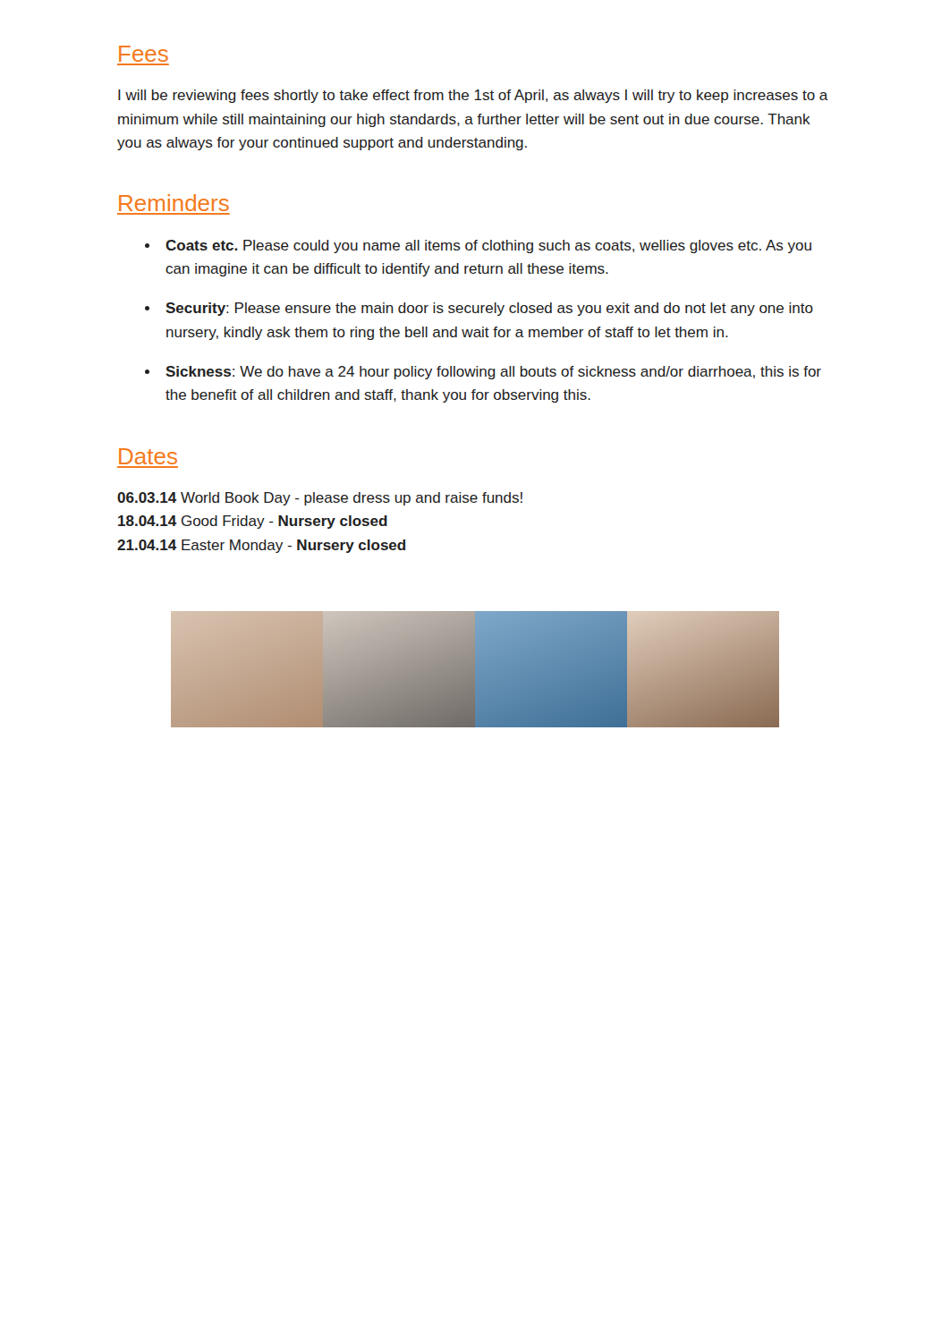Fees
I will be reviewing fees shortly to take effect from the 1st of April, as always I will try to keep increases to a minimum while still maintaining our high standards, a further letter will be sent out in due course. Thank you as always for your continued support and understanding.
Reminders
Coats etc. Please could you name all items of clothing such as coats, wellies gloves etc. As you can imagine it can be difficult to identify and return all these items.
Security: Please ensure the main door is securely closed as you exit and do not let any one into nursery, kindly ask them to ring the bell and wait for a member of staff to let them in.
Sickness: We do have a 24 hour policy following all bouts of sickness and/or diarrhoea, this is for the benefit of all children and staff, thank you for observing this.
Dates
06.03.14 World Book Day - please dress up and raise funds!
18.04.14 Good Friday - Nursery closed
21.04.14 Easter Monday - Nursery closed